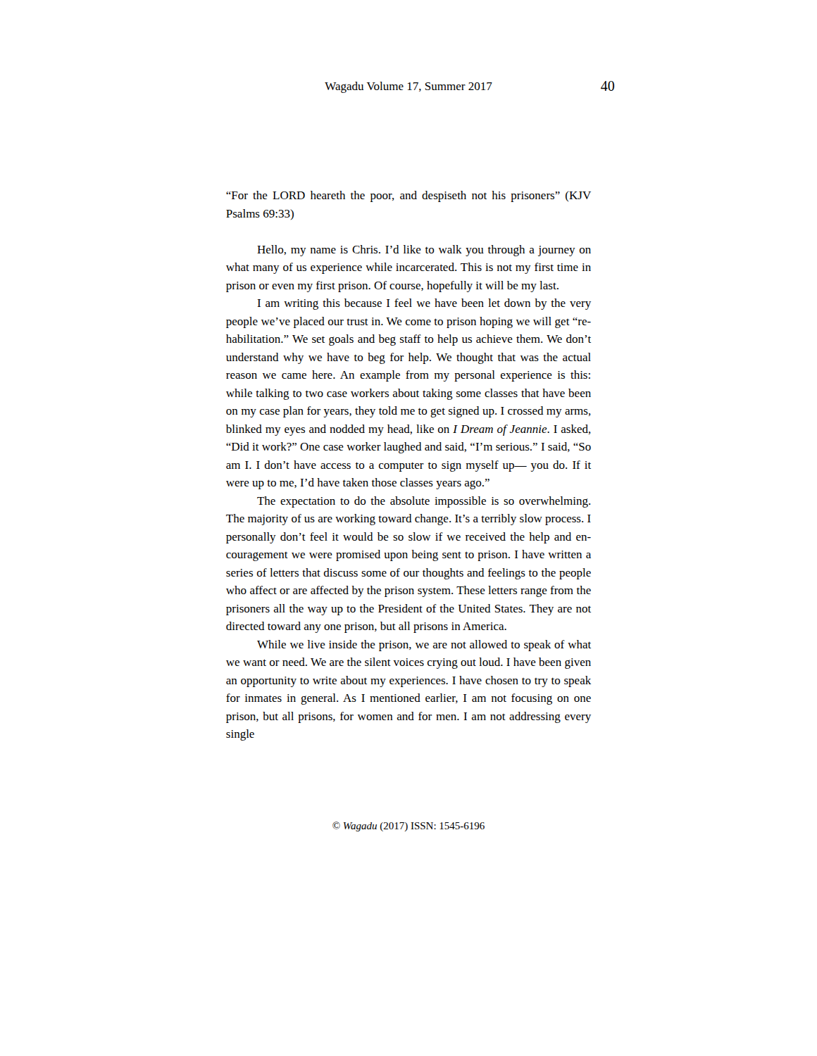Wagadu Volume 17, Summer 2017 40
“For the LORD heareth the poor, and despiseth not his prisoners” (KJV Psalms 69:33)
Hello, my name is Chris. I’d like to walk you through a journey on what many of us experience while incarcerated. This is not my first time in prison or even my first prison. Of course, hopefully it will be my last.
I am writing this because I feel we have been let down by the very people we’ve placed our trust in. We come to prison hoping we will get “rehabilitation.” We set goals and beg staff to help us achieve them. We don’t understand why we have to beg for help. We thought that was the actual reason we came here. An example from my personal experience is this: while talking to two case workers about taking some classes that have been on my case plan for years, they told me to get signed up. I crossed my arms, blinked my eyes and nodded my head, like on I Dream of Jeannie. I asked, “Did it work?” One case worker laughed and said, “I’m serious.” I said, “So am I. I don’t have access to a computer to sign myself up— you do. If it were up to me, I’d have taken those classes years ago.”
The expectation to do the absolute impossible is so overwhelming. The majority of us are working toward change. It’s a terribly slow process. I personally don’t feel it would be so slow if we received the help and encouragement we were promised upon being sent to prison. I have written a series of letters that discuss some of our thoughts and feelings to the people who affect or are affected by the prison system. These letters range from the prisoners all the way up to the President of the United States. They are not directed toward any one prison, but all prisons in America.
While we live inside the prison, we are not allowed to speak of what we want or need. We are the silent voices crying out loud. I have been given an opportunity to write about my experiences. I have chosen to try to speak for inmates in general. As I mentioned earlier, I am not focusing on one prison, but all prisons, for women and for men. I am not addressing every single
© Wagadu (2017) ISSN: 1545-6196